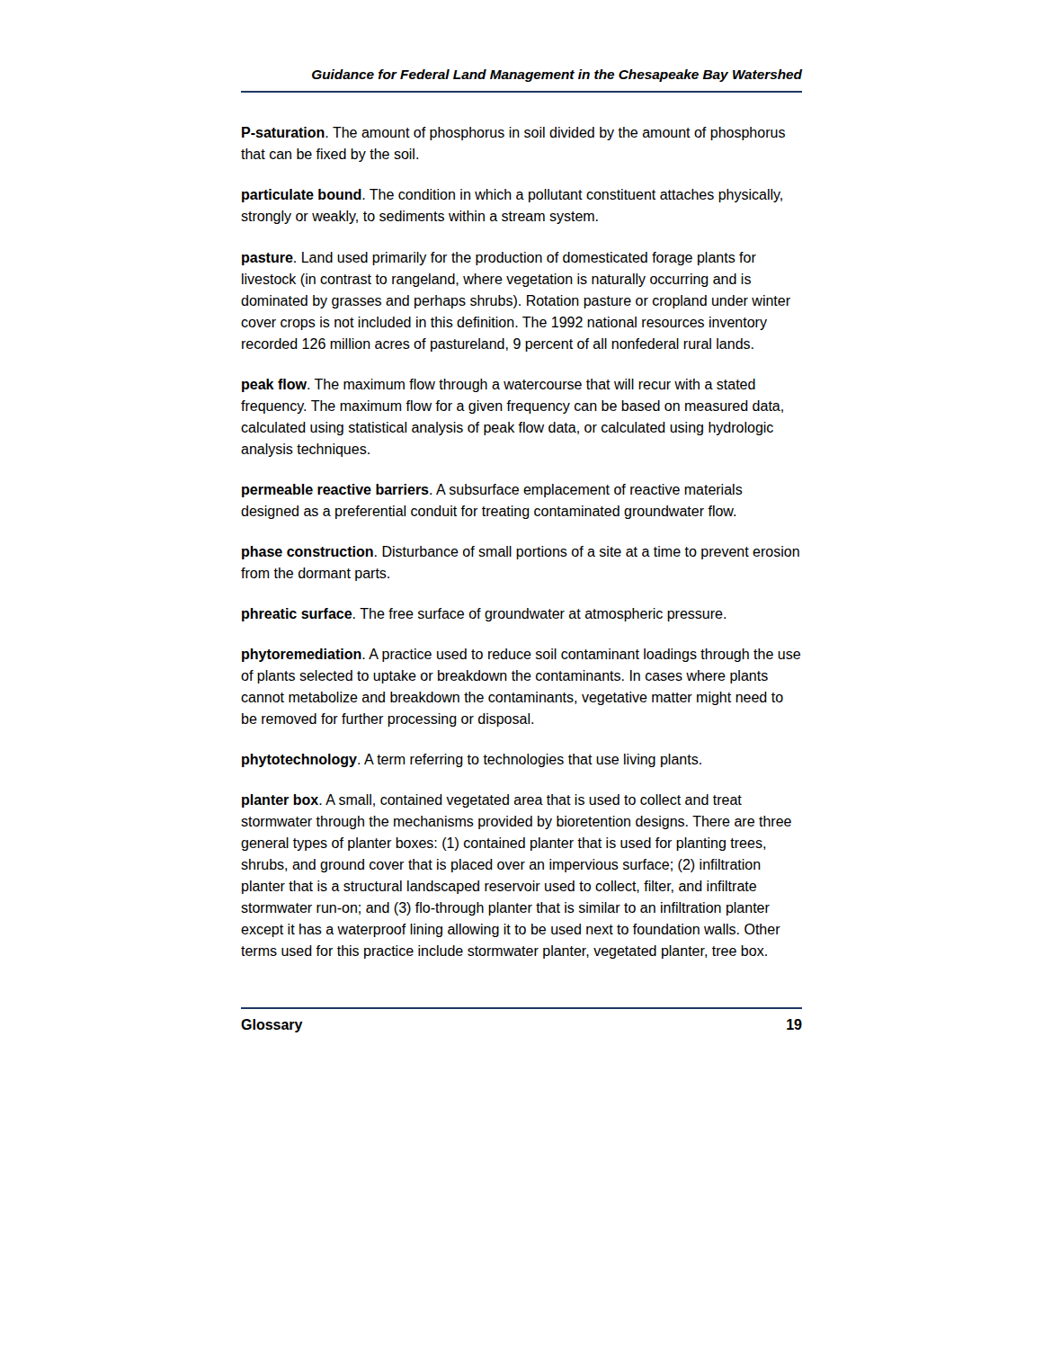Guidance for Federal Land Management in the Chesapeake Bay Watershed
P-saturation. The amount of phosphorus in soil divided by the amount of phosphorus that can be fixed by the soil.
particulate bound. The condition in which a pollutant constituent attaches physically, strongly or weakly, to sediments within a stream system.
pasture. Land used primarily for the production of domesticated forage plants for livestock (in contrast to rangeland, where vegetation is naturally occurring and is dominated by grasses and perhaps shrubs). Rotation pasture or cropland under winter cover crops is not included in this definition. The 1992 national resources inventory recorded 126 million acres of pastureland, 9 percent of all nonfederal rural lands.
peak flow. The maximum flow through a watercourse that will recur with a stated frequency. The maximum flow for a given frequency can be based on measured data, calculated using statistical analysis of peak flow data, or calculated using hydrologic analysis techniques.
permeable reactive barriers. A subsurface emplacement of reactive materials designed as a preferential conduit for treating contaminated groundwater flow.
phase construction. Disturbance of small portions of a site at a time to prevent erosion from the dormant parts.
phreatic surface. The free surface of groundwater at atmospheric pressure.
phytoremediation. A practice used to reduce soil contaminant loadings through the use of plants selected to uptake or breakdown the contaminants. In cases where plants cannot metabolize and breakdown the contaminants, vegetative matter might need to be removed for further processing or disposal.
phytotechnology. A term referring to technologies that use living plants.
planter box. A small, contained vegetated area that is used to collect and treat stormwater through the mechanisms provided by bioretention designs. There are three general types of planter boxes: (1) contained planter that is used for planting trees, shrubs, and ground cover that is placed over an impervious surface; (2) infiltration planter that is a structural landscaped reservoir used to collect, filter, and infiltrate stormwater run-on; and (3) flo-through planter that is similar to an infiltration planter except it has a waterproof lining allowing it to be used next to foundation walls. Other terms used for this practice include stormwater planter, vegetated planter, tree box.
Glossary 19